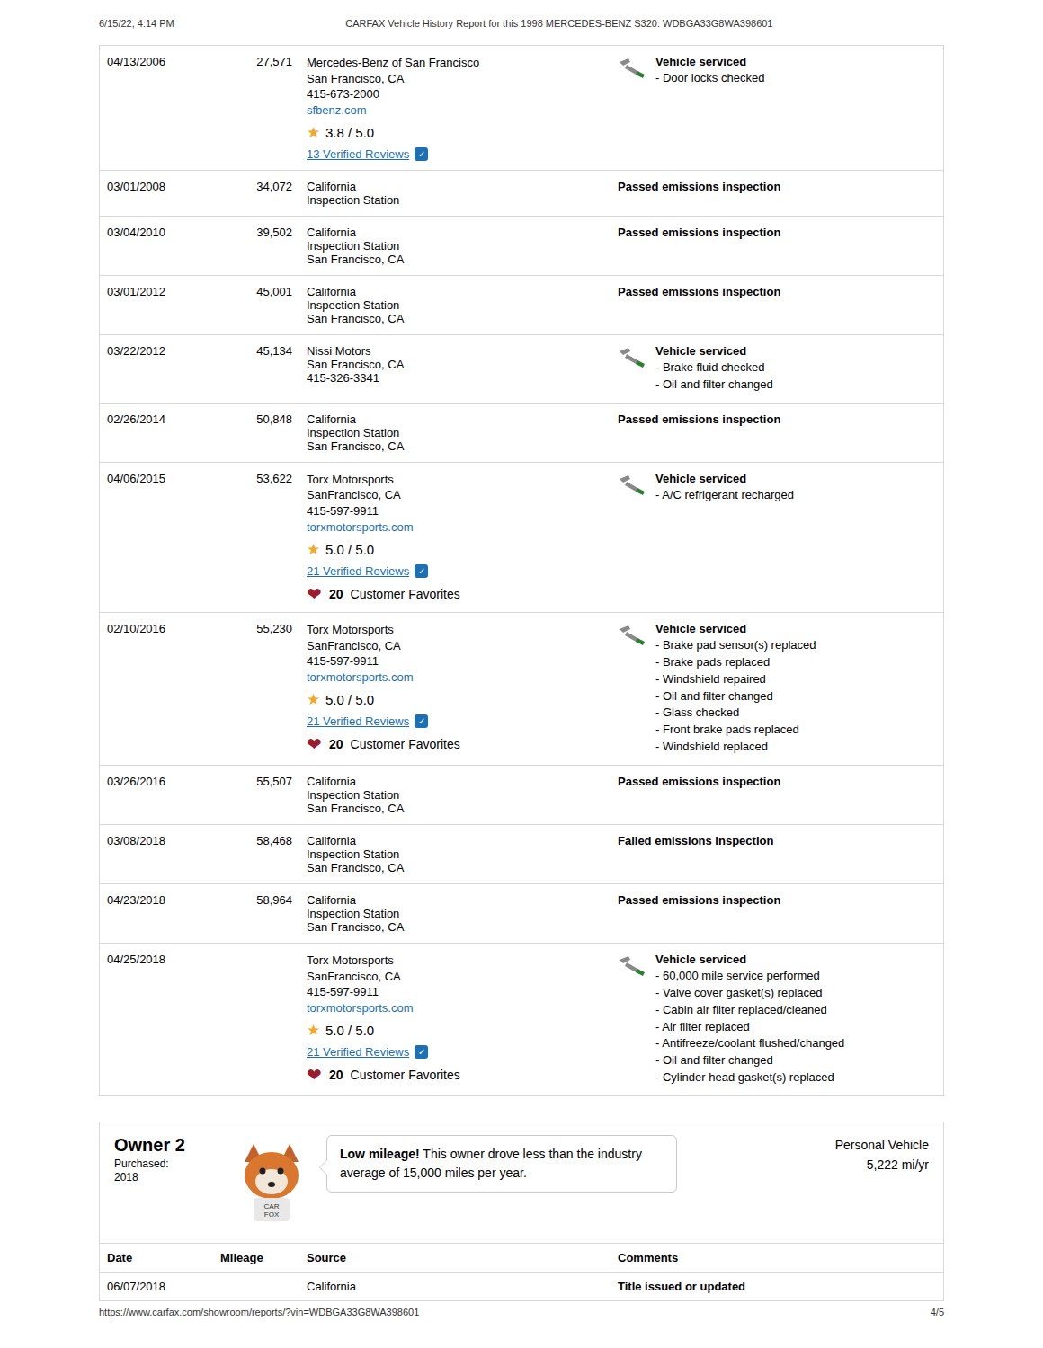6/15/22, 4:14 PM
CARFAX Vehicle History Report for this 1998 MERCEDES-BENZ S320: WDBGA33G8WA398601
| 04/13/2006 | 27,571 | Mercedes-Benz of San Francisco San Francisco, CA 415-673-2000 sfbenz.com ★ 3.8 / 5.0 13 Verified Reviews ✓ | Vehicle serviced Door locks checked |
| 03/01/2008 | 34,072 | California Inspection Station | Passed emissions inspection |
| 03/04/2010 | 39,502 | California Inspection Station San Francisco, CA | Passed emissions inspection |
| 03/01/2012 | 45,001 | California Inspection Station San Francisco, CA | Passed emissions inspection |
| 03/22/2012 | 45,134 | Nissi Motors San Francisco, CA 415-326-3341 | Vehicle serviced Brake fluid checked Oil and filter changed |
| 02/26/2014 | 50,848 | California Inspection Station San Francisco, CA | Passed emissions inspection |
| 04/06/2015 | 53,622 | Torx Motorsports SanFrancisco, CA 415-597-9911 torxmotorsports.com ★ 5.0 / 5.0 21 Verified Reviews ✓ ❤ 20 Customer Favorites | Vehicle serviced A/C refrigerant recharged |
| 02/10/2016 | 55,230 | Torx Motorsports SanFrancisco, CA 415-597-9911 torxmotorsports.com ★ 5.0 / 5.0 21 Verified Reviews ✓ ❤ 20 Customer Favorites | Vehicle serviced Brake pad sensor(s) replaced Brake pads replaced Windshield repaired Oil and filter changed Glass checked Front brake pads replaced Windshield replaced |
| 03/26/2016 | 55,507 | California Inspection Station San Francisco, CA | Passed emissions inspection |
| 03/08/2018 | 58,468 | California Inspection Station San Francisco, CA | Failed emissions inspection |
| 04/23/2018 | 58,964 | California Inspection Station San Francisco, CA | Passed emissions inspection |
| 04/25/2018 | | Torx Motorsports SanFrancisco, CA 415-597-9911 torxmotorsports.com ★ 5.0 / 5.0 21 Verified Reviews ✓ ❤ 20 Customer Favorites | Vehicle serviced 60,000 mile service performed Valve cover gasket(s) replaced Cabin air filter replaced/cleaned Air filter replaced Antifreeze/coolant flushed/changed Oil and filter changed Cylinder head gasket(s) replaced |
Owner 2
Purchased:
2018
CAR FOX
Low mileage! This owner drove less than the industry average of 15,000 miles per year.
Personal Vehicle
5,222 mi/yr
| Date | Mileage | Source | Comments |
| --- | --- | --- | --- |
| 06/07/2018 | | California | Title issued or updated |
https://www.carfax.com/showroom/reports/?vin=WDBGA33G8WA398601
4/5